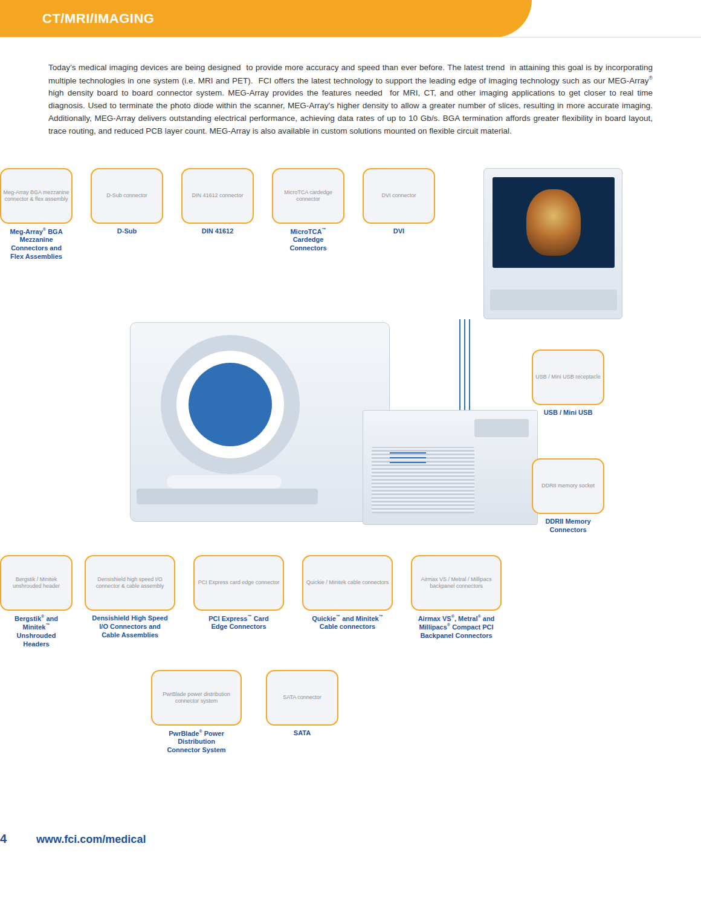CT/MRI/IMAGING
Today’s medical imaging devices are being designed to provide more accuracy and speed than ever before. The latest trend in attaining this goal is by incorporating multiple technologies in one system (i.e. MRI and PET). FCI offers the latest technology to support the leading edge of imaging technology such as our MEG-Array® high density board to board connector system. MEG-Array provides the features needed for MRI, CT, and other imaging applications to get closer to real time diagnosis. Used to terminate the photo diode within the scanner, MEG-Array's higher density to allow a greater number of slices, resulting in more accurate imaging. Additionally, MEG-Array delivers outstanding electrical performance, achieving data rates of up to 10 Gb/s. BGA termination affords greater flexibility in board layout, trace routing, and reduced PCB layer count. MEG-Array is also available in custom solutions mounted on flexible circuit material.
Meg-Array BGA mezzanine connector & flex assembly
Meg-Array® BGA
Mezzanine
Connectors and
Flex Assemblies
D-Sub connector
D-Sub
DIN 41612 connector
DIN 41612
MicroTCA cardedge connector
MicroTCA™
Cardedge
Connectors
DVI connector
DVI
USB / Mini USB receptacle
USB / Mini USB
DDRII memory socket
DDRII Memory
Connectors
Bergstik / Minitek unshrouded header
Bergstik® and
Minitek™
Unshrouded
Headers
Densishield high speed I/O connector & cable assembly
Densishield High Speed
I/O Connectors and
Cable Assemblies
PCI Express card edge connector
PCI Express™ Card
Edge Connectors
Quickie / Minitek cable connectors
Quickie™ and Minitek™
Cable connectors
Airmax VS / Metral / Millipacs backpanel connectors
Airmax VS®, Metral® and
Millipacs® Compact PCI
Backpanel Connectors
PwrBlade power distribution connector system
PwrBlade® Power Distribution
Connector System
SATA connector
SATA
4
www.fci.com/medical